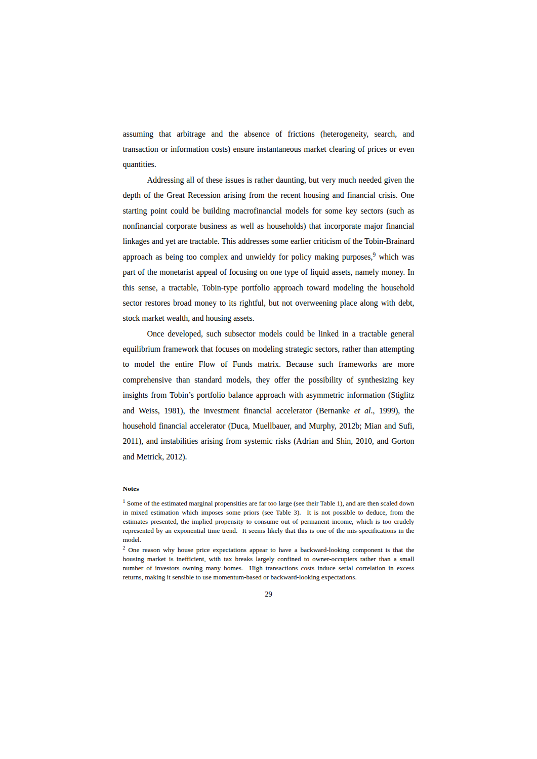assuming that arbitrage and the absence of frictions (heterogeneity, search, and transaction or information costs) ensure instantaneous market clearing of prices or even quantities.
Addressing all of these issues is rather daunting, but very much needed given the depth of the Great Recession arising from the recent housing and financial crisis. One starting point could be building macrofinancial models for some key sectors (such as nonfinancial corporate business as well as households) that incorporate major financial linkages and yet are tractable. This addresses some earlier criticism of the Tobin-Brainard approach as being too complex and unwieldy for policy making purposes,9 which was part of the monetarist appeal of focusing on one type of liquid assets, namely money. In this sense, a tractable, Tobin-type portfolio approach toward modeling the household sector restores broad money to its rightful, but not overweening place along with debt, stock market wealth, and housing assets.
Once developed, such subsector models could be linked in a tractable general equilibrium framework that focuses on modeling strategic sectors, rather than attempting to model the entire Flow of Funds matrix. Because such frameworks are more comprehensive than standard models, they offer the possibility of synthesizing key insights from Tobin’s portfolio balance approach with asymmetric information (Stiglitz and Weiss, 1981), the investment financial accelerator (Bernanke et al., 1999), the household financial accelerator (Duca, Muellbauer, and Murphy, 2012b; Mian and Sufi, 2011), and instabilities arising from systemic risks (Adrian and Shin, 2010, and Gorton and Metrick, 2012).
Notes
1 Some of the estimated marginal propensities are far too large (see their Table 1), and are then scaled down in mixed estimation which imposes some priors (see Table 3). It is not possible to deduce, from the estimates presented, the implied propensity to consume out of permanent income, which is too crudely represented by an exponential time trend. It seems likely that this is one of the mis-specifications in the model.
2 One reason why house price expectations appear to have a backward-looking component is that the housing market is inefficient, with tax breaks largely confined to owner-occupiers rather than a small number of investors owning many homes. High transactions costs induce serial correlation in excess returns, making it sensible to use momentum-based or backward-looking expectations.
29